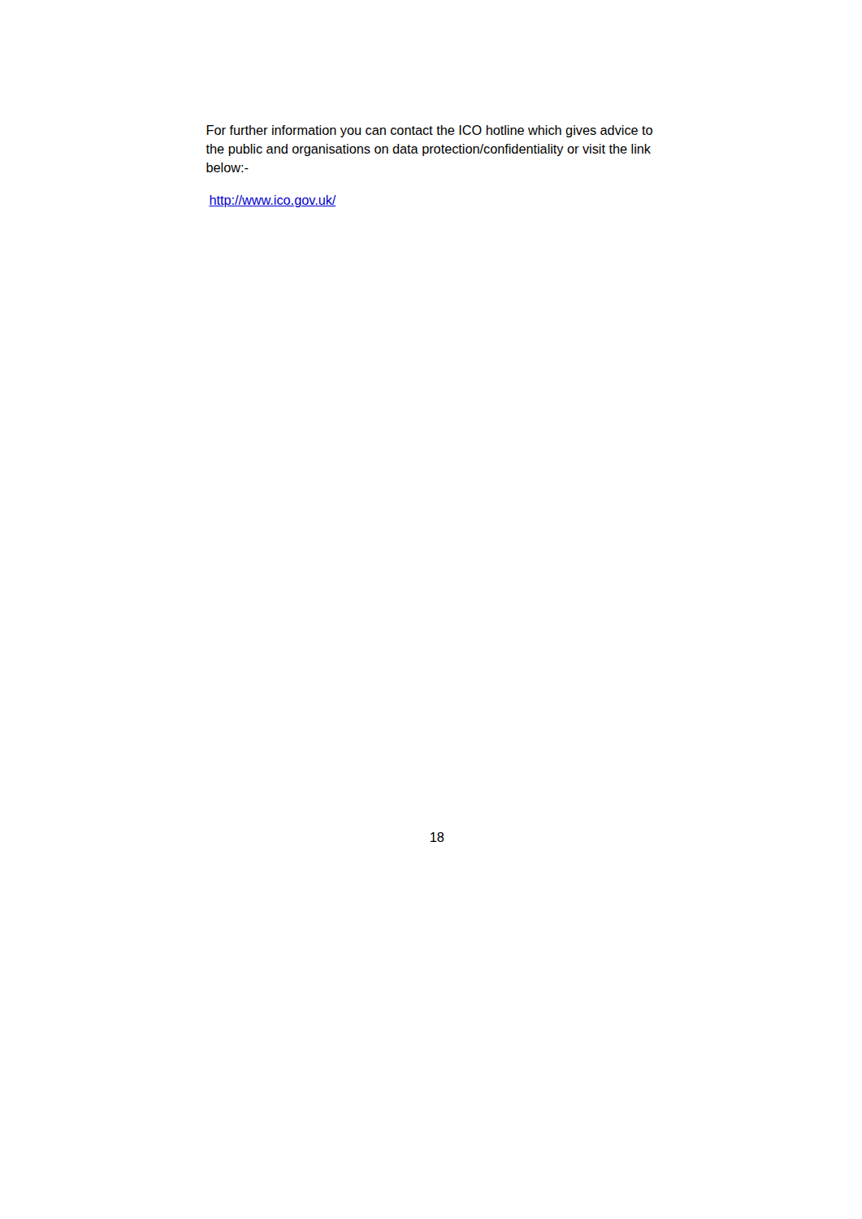For further information you can contact the ICO hotline which gives advice to the public and organisations on data protection/confidentiality or visit the link below:-
http://www.ico.gov.uk/
18